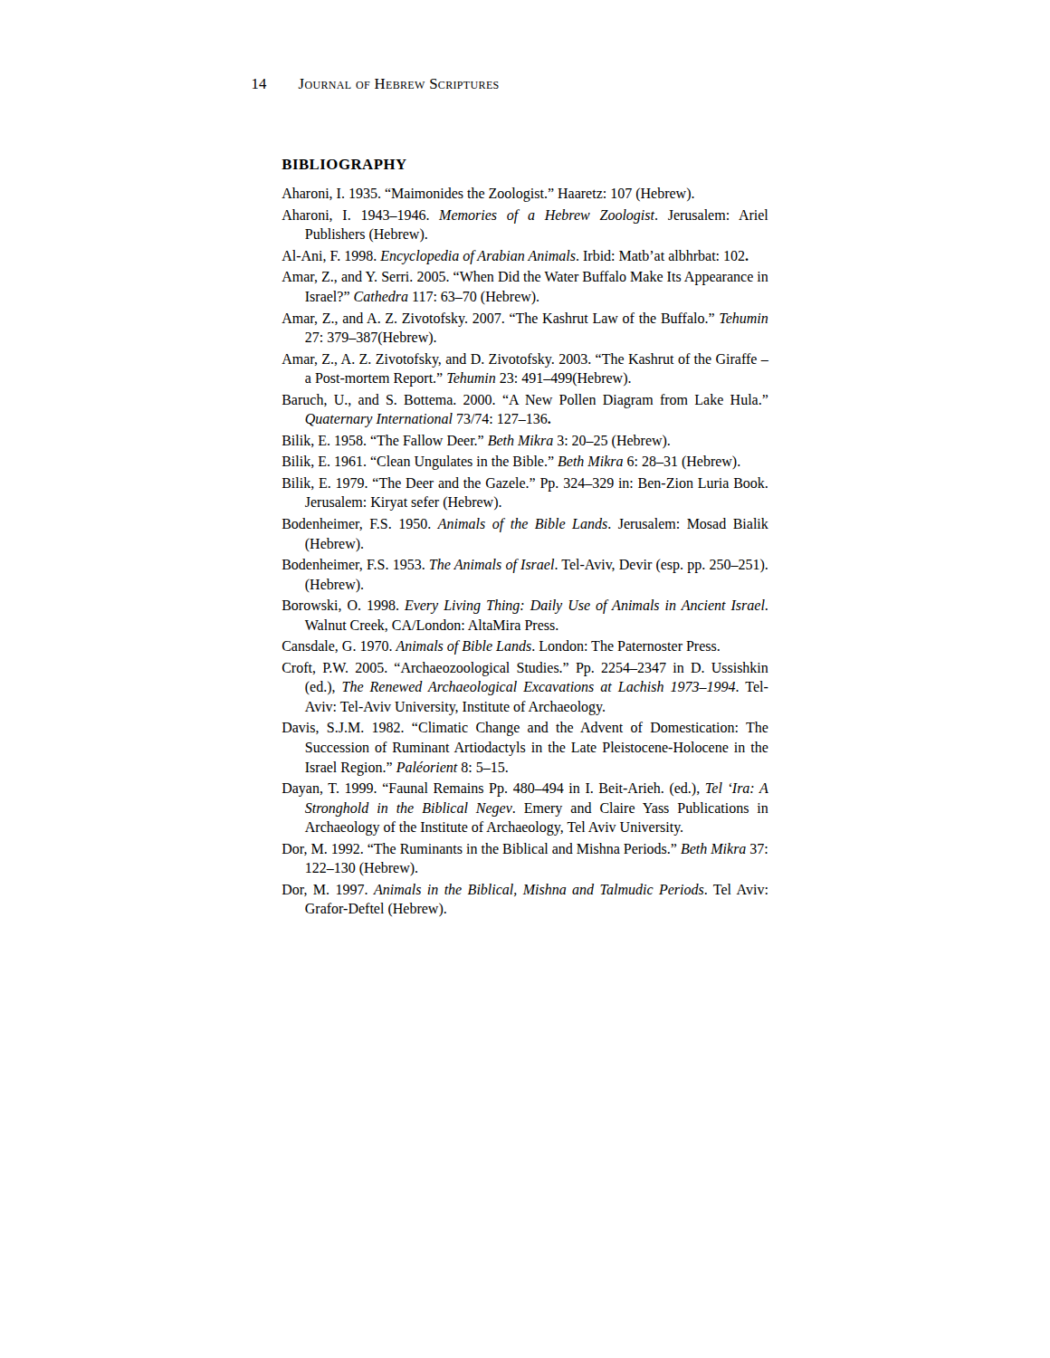14 Journal of Hebrew Scriptures
BIBLIOGRAPHY
Aharoni, I. 1935. “Maimonides the Zoologist.” Haaretz: 107 (Hebrew).
Aharoni, I. 1943–1946. Memories of a Hebrew Zoologist. Jerusalem: Ariel Publishers (Hebrew).
Al-Ani, F. 1998. Encyclopedia of Arabian Animals. Irbid: Matb’at albhrbat: 102.
Amar, Z., and Y. Serri. 2005. “When Did the Water Buffalo Make Its Appearance in Israel?” Cathedra 117: 63–70 (Hebrew).
Amar, Z., and A. Z. Zivotofsky. 2007. “The Kashrut Law of the Buffalo.” Tehumin 27: 379–387(Hebrew).
Amar, Z., A. Z. Zivotofsky, and D. Zivotofsky. 2003. “The Kashrut of the Giraffe – a Post-mortem Report.” Tehumin 23: 491–499(Hebrew).
Baruch, U., and S. Bottema. 2000. “A New Pollen Diagram from Lake Hula.” Quaternary International 73/74: 127–136.
Bilik, E. 1958. “The Fallow Deer.” Beth Mikra 3: 20–25 (Hebrew).
Bilik, E. 1961. “Clean Ungulates in the Bible.” Beth Mikra 6: 28–31 (Hebrew).
Bilik, E. 1979. “The Deer and the Gazele.” Pp. 324–329 in: Ben-Zion Luria Book. Jerusalem: Kiryat sefer (Hebrew).
Bodenheimer, F.S. 1950. Animals of the Bible Lands. Jerusalem: Mosad Bialik (Hebrew).
Bodenheimer, F.S. 1953. The Animals of Israel. Tel-Aviv, Devir (esp. pp. 250–251). (Hebrew).
Borowski, O. 1998. Every Living Thing: Daily Use of Animals in Ancient Israel. Walnut Creek, CA/London: AltaMira Press.
Cansdale, G. 1970. Animals of Bible Lands. London: The Paternoster Press.
Croft, P.W. 2005. “Archaeozoological Studies.” Pp. 2254–2347 in D. Ussishkin (ed.), The Renewed Archaeological Excavations at Lachish 1973–1994. Tel-Aviv: Tel-Aviv University, Institute of Archaeology.
Davis, S.J.M. 1982. “Climatic Change and the Advent of Domestication: The Succession of Ruminant Artiodactyls in the Late Pleistocene-Holocene in the Israel Region.” Paléorient 8: 5–15.
Dayan, T. 1999. “Faunal Remains Pp. 480–494 in I. Beit-Arieh. (ed.), Tel ‘Ira: A Stronghold in the Biblical Negev. Emery and Claire Yass Publications in Archaeology of the Institute of Archaeology, Tel Aviv University.
Dor, M. 1992. “The Ruminants in the Biblical and Mishna Periods.” Beth Mikra 37: 122–130 (Hebrew).
Dor, M. 1997. Animals in the Biblical, Mishna and Talmudic Periods. Tel Aviv: Grafor-Deftel (Hebrew).